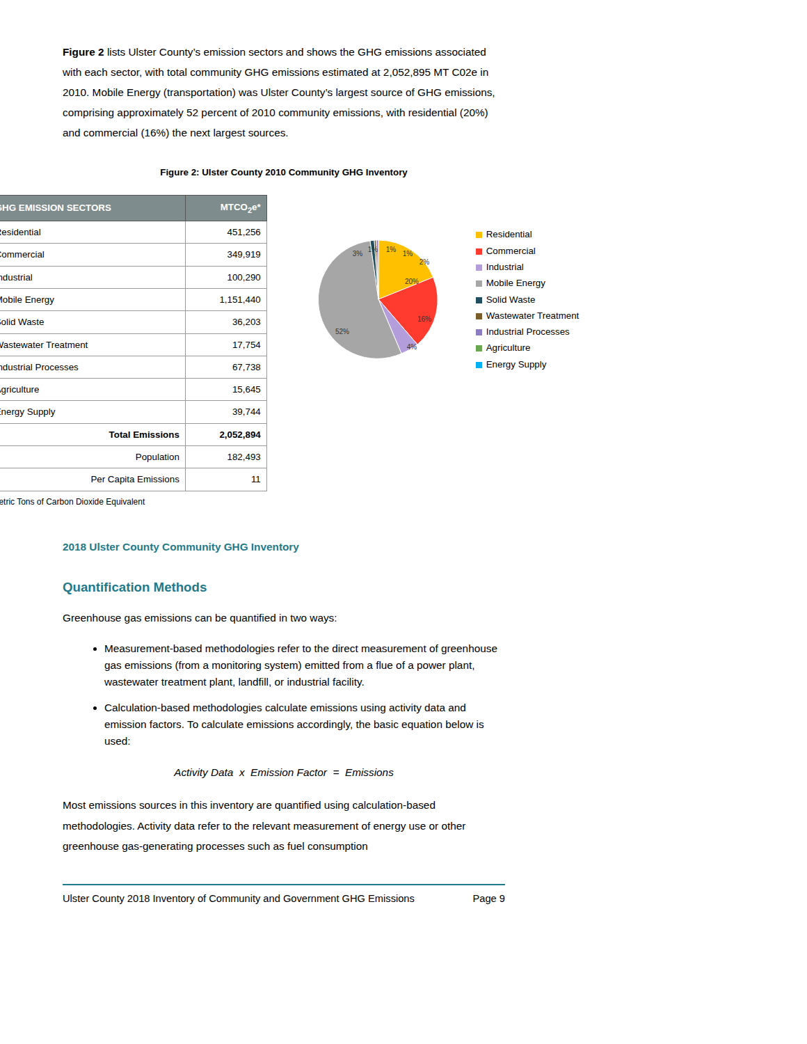Figure 2 lists Ulster County’s emission sectors and shows the GHG emissions associated with each sector, with total community GHG emissions estimated at 2,052,895 MT C02e in 2010. Mobile Energy (transportation) was Ulster County’s largest source of GHG emissions, comprising approximately 52 percent of 2010 community emissions, with residential (20%) and commercial (16%) the next largest sources.
Figure 2: Ulster County 2010 Community GHG Inventory
| GHG EMISSION SECTORS | MTCO 2 e* |
| --- | --- |
| Residential | 451,256 |
| Commercial | 349,919 |
| Industrial | 100,290 |
| Mobile Energy | 1,151,440 |
| Solid Waste | 36,203 |
| Wastewater Treatment | 17,754 |
| Industrial Processes | 67,738 |
| Agriculture | 15,645 |
| Energy Supply | 39,744 |
| Total Emissions | 2,052,894 |
| Population | 182,493 |
| Per Capita Emissions | 11 |
*Metric Tons of Carbon Dioxide Equivalent
2% 1% 1% 1% 3% 20% 16% 4% 52%
Residential
Commercial
Industrial
Mobile Energy
Solid Waste
Wastewater Treatment
Industrial Processes
Agriculture
Energy Supply
2018 Ulster County Community GHG Inventory
Quantification Methods
Greenhouse gas emissions can be quantified in two ways:
Measurement-based methodologies refer to the direct measurement of greenhouse gas emissions (from a monitoring system) emitted from a flue of a power plant, wastewater treatment plant, landfill, or industrial facility.
Calculation-based methodologies calculate emissions using activity data and emission factors. To calculate emissions accordingly, the basic equation below is used:
Activity Data x Emission Factor = Emissions
Most emissions sources in this inventory are quantified using calculation-based methodologies. Activity data refer to the relevant measurement of energy use or other greenhouse gas-generating processes such as fuel consumption
Ulster County 2018 Inventory of Community and Government GHG Emissions Page 9